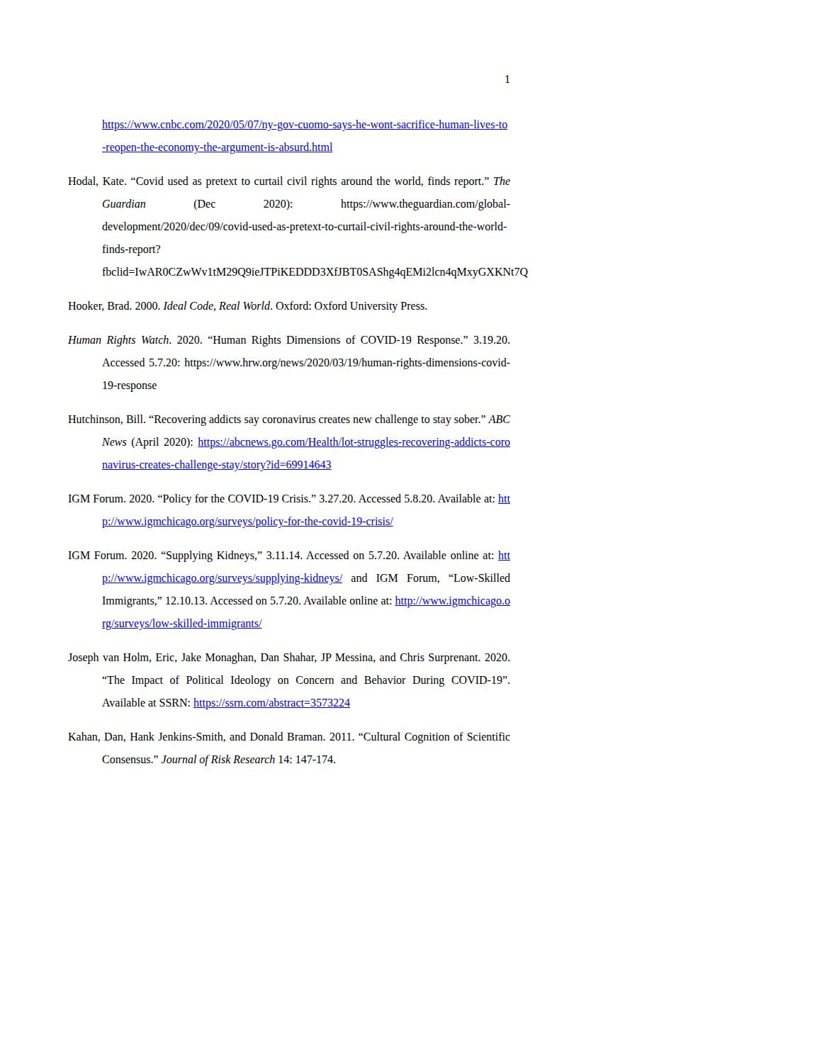1
https://www.cnbc.com/2020/05/07/ny-gov-cuomo-says-he-wont-sacrifice-human-lives-to-reopen-the-economy-the-argument-is-absurd.html
Hodal, Kate. “Covid used as pretext to curtail civil rights around the world, finds report.” The Guardian (Dec 2020): https://www.theguardian.com/global-development/2020/dec/09/covid-used-as-pretext-to-curtail-civil-rights-around-the-world-finds-report?fbclid=IwAR0CZwWv1tM29Q9ieJTPiKEDDD3XfJBT0SAShg4qEMi2lcn4qMxyGXKNt7Q
Hooker, Brad. 2000. Ideal Code, Real World. Oxford: Oxford University Press.
Human Rights Watch. 2020. “Human Rights Dimensions of COVID-19 Response.” 3.19.20. Accessed 5.7.20: https://www.hrw.org/news/2020/03/19/human-rights-dimensions-covid-19-response
Hutchinson, Bill. “Recovering addicts say coronavirus creates new challenge to stay sober.” ABC News (April 2020): https://abcnews.go.com/Health/lot-struggles-recovering-addicts-coronavirus-creates-challenge-stay/story?id=69914643
IGM Forum. 2020. “Policy for the COVID-19 Crisis.” 3.27.20. Accessed 5.8.20. Available at: http://www.igmchicago.org/surveys/policy-for-the-covid-19-crisis/
IGM Forum. 2020. “Supplying Kidneys,” 3.11.14. Accessed on 5.7.20. Available online at: http://www.igmchicago.org/surveys/supplying-kidneys/ and IGM Forum, “Low-Skilled Immigrants,” 12.10.13. Accessed on 5.7.20. Available online at: http://www.igmchicago.org/surveys/low-skilled-immigrants/
Joseph van Holm, Eric, Jake Monaghan, Dan Shahar, JP Messina, and Chris Surprenant. 2020. “The Impact of Political Ideology on Concern and Behavior During COVID-19”. Available at SSRN: https://ssrn.com/abstract=3573224
Kahan, Dan, Hank Jenkins-Smith, and Donald Braman. 2011. “Cultural Cognition of Scientific Consensus.” Journal of Risk Research 14: 147-174.